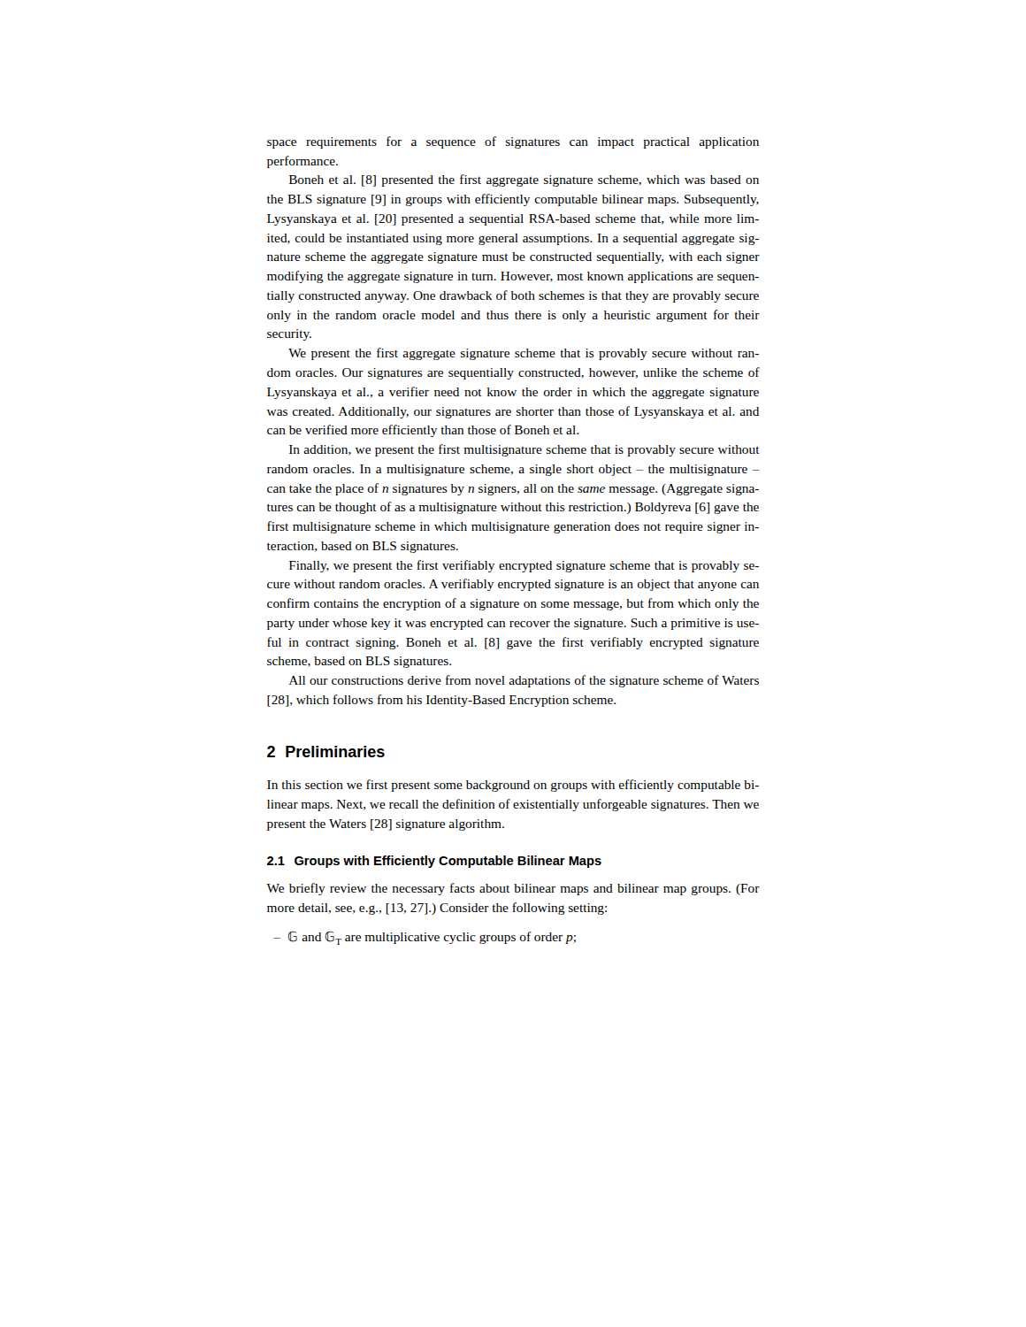space requirements for a sequence of signatures can impact practical application performance.
Boneh et al. [8] presented the first aggregate signature scheme, which was based on the BLS signature [9] in groups with efficiently computable bilinear maps. Subsequently, Lysyanskaya et al. [20] presented a sequential RSA-based scheme that, while more limited, could be instantiated using more general assumptions. In a sequential aggregate signature scheme the aggregate signature must be constructed sequentially, with each signer modifying the aggregate signature in turn. However, most known applications are sequentially constructed anyway. One drawback of both schemes is that they are provably secure only in the random oracle model and thus there is only a heuristic argument for their security.
We present the first aggregate signature scheme that is provably secure without random oracles. Our signatures are sequentially constructed, however, unlike the scheme of Lysyanskaya et al., a verifier need not know the order in which the aggregate signature was created. Additionally, our signatures are shorter than those of Lysyanskaya et al. and can be verified more efficiently than those of Boneh et al.
In addition, we present the first multisignature scheme that is provably secure without random oracles. In a multisignature scheme, a single short object – the multisignature – can take the place of n signatures by n signers, all on the same message. (Aggregate signatures can be thought of as a multisignature without this restriction.) Boldyreva [6] gave the first multisignature scheme in which multisignature generation does not require signer interaction, based on BLS signatures.
Finally, we present the first verifiably encrypted signature scheme that is provably secure without random oracles. A verifiably encrypted signature is an object that anyone can confirm contains the encryption of a signature on some message, but from which only the party under whose key it was encrypted can recover the signature. Such a primitive is useful in contract signing. Boneh et al. [8] gave the first verifiably encrypted signature scheme, based on BLS signatures.
All our constructions derive from novel adaptations of the signature scheme of Waters [28], which follows from his Identity-Based Encryption scheme.
2 Preliminaries
In this section we first present some background on groups with efficiently computable bilinear maps. Next, we recall the definition of existentially unforgeable signatures. Then we present the Waters [28] signature algorithm.
2.1 Groups with Efficiently Computable Bilinear Maps
We briefly review the necessary facts about bilinear maps and bilinear map groups. (For more detail, see, e.g., [13, 27].) Consider the following setting:
𝔾 and 𝔾T are multiplicative cyclic groups of order p;